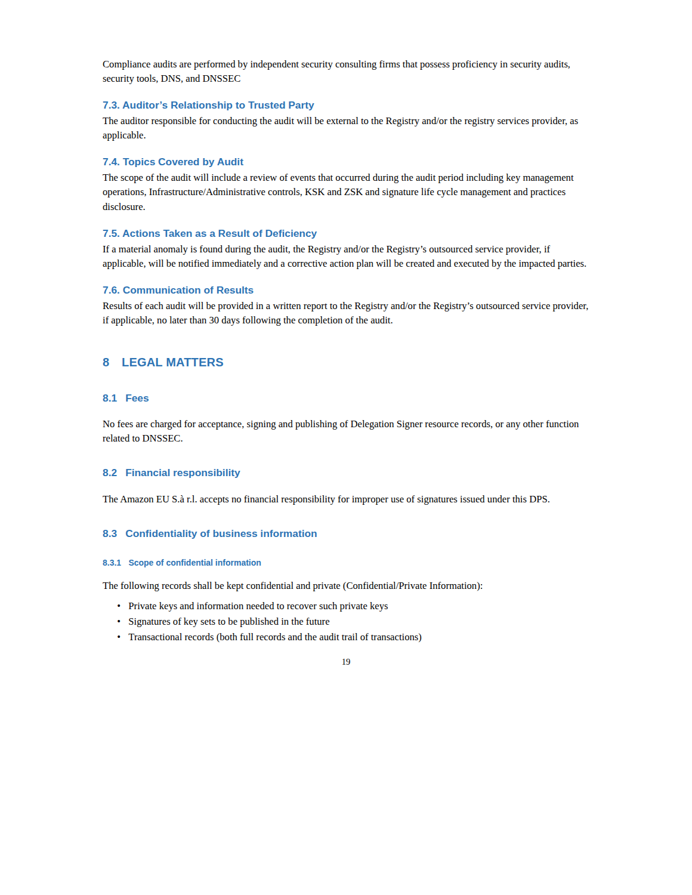Compliance audits are performed by independent security consulting firms that possess proficiency in security audits, security tools, DNS, and DNSSEC
7.3. Auditor’s Relationship to Trusted Party
The auditor responsible for conducting the audit will be external to the Registry and/or the registry services provider, as applicable.
7.4. Topics Covered by Audit
The scope of the audit will include a review of events that occurred during the audit period including key management operations, Infrastructure/Administrative controls, KSK and ZSK and signature life cycle management and practices disclosure.
7.5. Actions Taken as a Result of Deficiency
If a material anomaly is found during the audit, the Registry and/or the Registry’s outsourced service provider, if applicable, will be notified immediately and a corrective action plan will be created and executed by the impacted parties.
7.6. Communication of Results
Results of each audit will be provided in a written report to the Registry and/or the Registry’s outsourced service provider, if applicable, no later than 30 days following the completion of the audit.
8 LEGAL MATTERS
8.1 Fees
No fees are charged for acceptance, signing and publishing of Delegation Signer resource records, or any other function related to DNSSEC.
8.2 Financial responsibility
The Amazon EU S.à r.l. accepts no financial responsibility for improper use of signatures issued under this DPS.
8.3 Confidentiality of business information
8.3.1 Scope of confidential information
The following records shall be kept confidential and private (Confidential/Private Information):
Private keys and information needed to recover such private keys
Signatures of key sets to be published in the future
Transactional records (both full records and the audit trail of transactions)
19